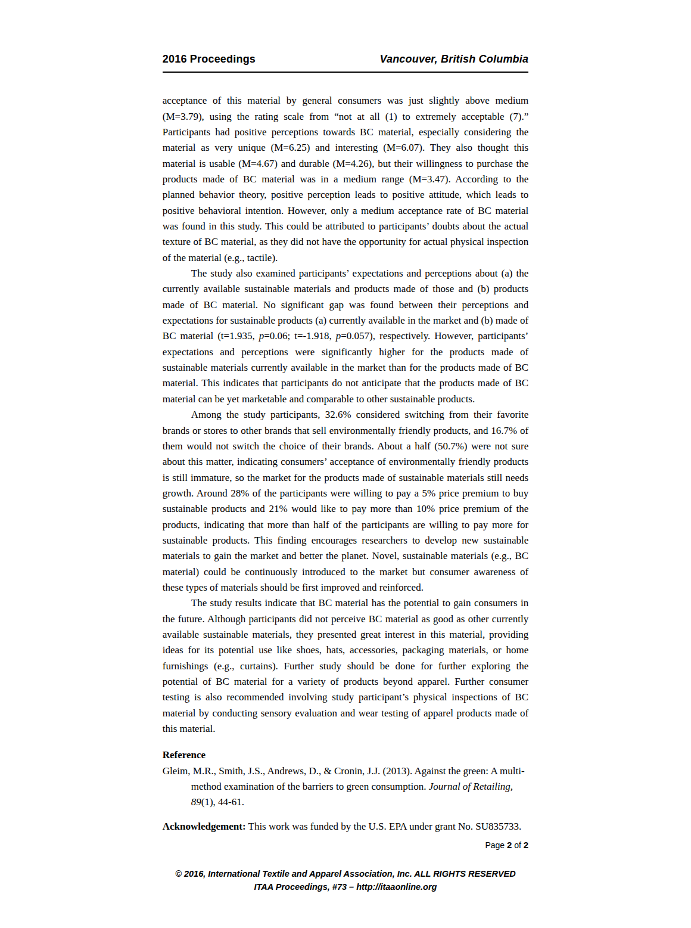2016 Proceedings
Vancouver, British Columbia
acceptance of this material by general consumers was just slightly above medium (M=3.79), using the rating scale from “not at all (1) to extremely acceptable (7).” Participants had positive perceptions towards BC material, especially considering the material as very unique (M=6.25) and interesting (M=6.07). They also thought this material is usable (M=4.67) and durable (M=4.26), but their willingness to purchase the products made of BC material was in a medium range (M=3.47). According to the planned behavior theory, positive perception leads to positive attitude, which leads to positive behavioral intention. However, only a medium acceptance rate of BC material was found in this study. This could be attributed to participants’ doubts about the actual texture of BC material, as they did not have the opportunity for actual physical inspection of the material (e.g., tactile).
The study also examined participants’ expectations and perceptions about (a) the currently available sustainable materials and products made of those and (b) products made of BC material. No significant gap was found between their perceptions and expectations for sustainable products (a) currently available in the market and (b) made of BC material (t=1.935, p=0.06; t=-1.918, p=0.057), respectively. However, participants’ expectations and perceptions were significantly higher for the products made of sustainable materials currently available in the market than for the products made of BC material. This indicates that participants do not anticipate that the products made of BC material can be yet marketable and comparable to other sustainable products.
Among the study participants, 32.6% considered switching from their favorite brands or stores to other brands that sell environmentally friendly products, and 16.7% of them would not switch the choice of their brands. About a half (50.7%) were not sure about this matter, indicating consumers’ acceptance of environmentally friendly products is still immature, so the market for the products made of sustainable materials still needs growth. Around 28% of the participants were willing to pay a 5% price premium to buy sustainable products and 21% would like to pay more than 10% price premium of the products, indicating that more than half of the participants are willing to pay more for sustainable products. This finding encourages researchers to develop new sustainable materials to gain the market and better the planet. Novel, sustainable materials (e.g., BC material) could be continuously introduced to the market but consumer awareness of these types of materials should be first improved and reinforced.
The study results indicate that BC material has the potential to gain consumers in the future. Although participants did not perceive BC material as good as other currently available sustainable materials, they presented great interest in this material, providing ideas for its potential use like shoes, hats, accessories, packaging materials, or home furnishings (e.g., curtains). Further study should be done for further exploring the potential of BC material for a variety of products beyond apparel. Further consumer testing is also recommended involving study participant’s physical inspections of BC material by conducting sensory evaluation and wear testing of apparel products made of this material.
Reference
Gleim, M.R., Smith, J.S., Andrews, D., & Cronin, J.J. (2013). Against the green: A multi-method examination of the barriers to green consumption. Journal of Retailing, 89(1), 44-61.
Acknowledgement: This work was funded by the U.S. EPA under grant No. SU835733.
Page 2 of 2
© 2016, International Textile and Apparel Association, Inc. ALL RIGHTS RESERVED
ITAA Proceedings, #73 – http://itaaonline.org